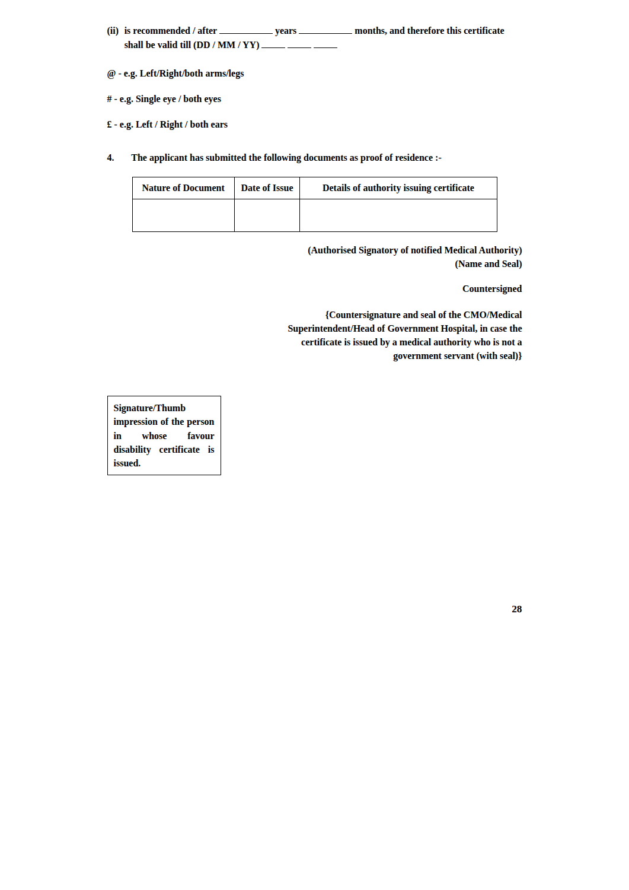(ii) is recommended / after years months, and therefore this certificate shall be valid till (DD / MM / YY)
@ - e.g. Left/Right/both arms/legs
# - e.g. Single eye / both eyes
£ - e.g. Left / Right / both ears
4. The applicant has submitted the following documents as proof of residence :-
| Nature of Document | Date of Issue | Details of authority issuing certificate |
| --- | --- | --- |
(Authorised Signatory of notified Medical Authority)
(Name and Seal)
Countersigned
{Countersignature and seal of the CMO/Medical Superintendent/Head of Government Hospital, in case the certificate is issued by a medical authority who is not a government servant (with seal)}
Signature/Thumb impression of the person in whose favour disability certificate is issued.
28